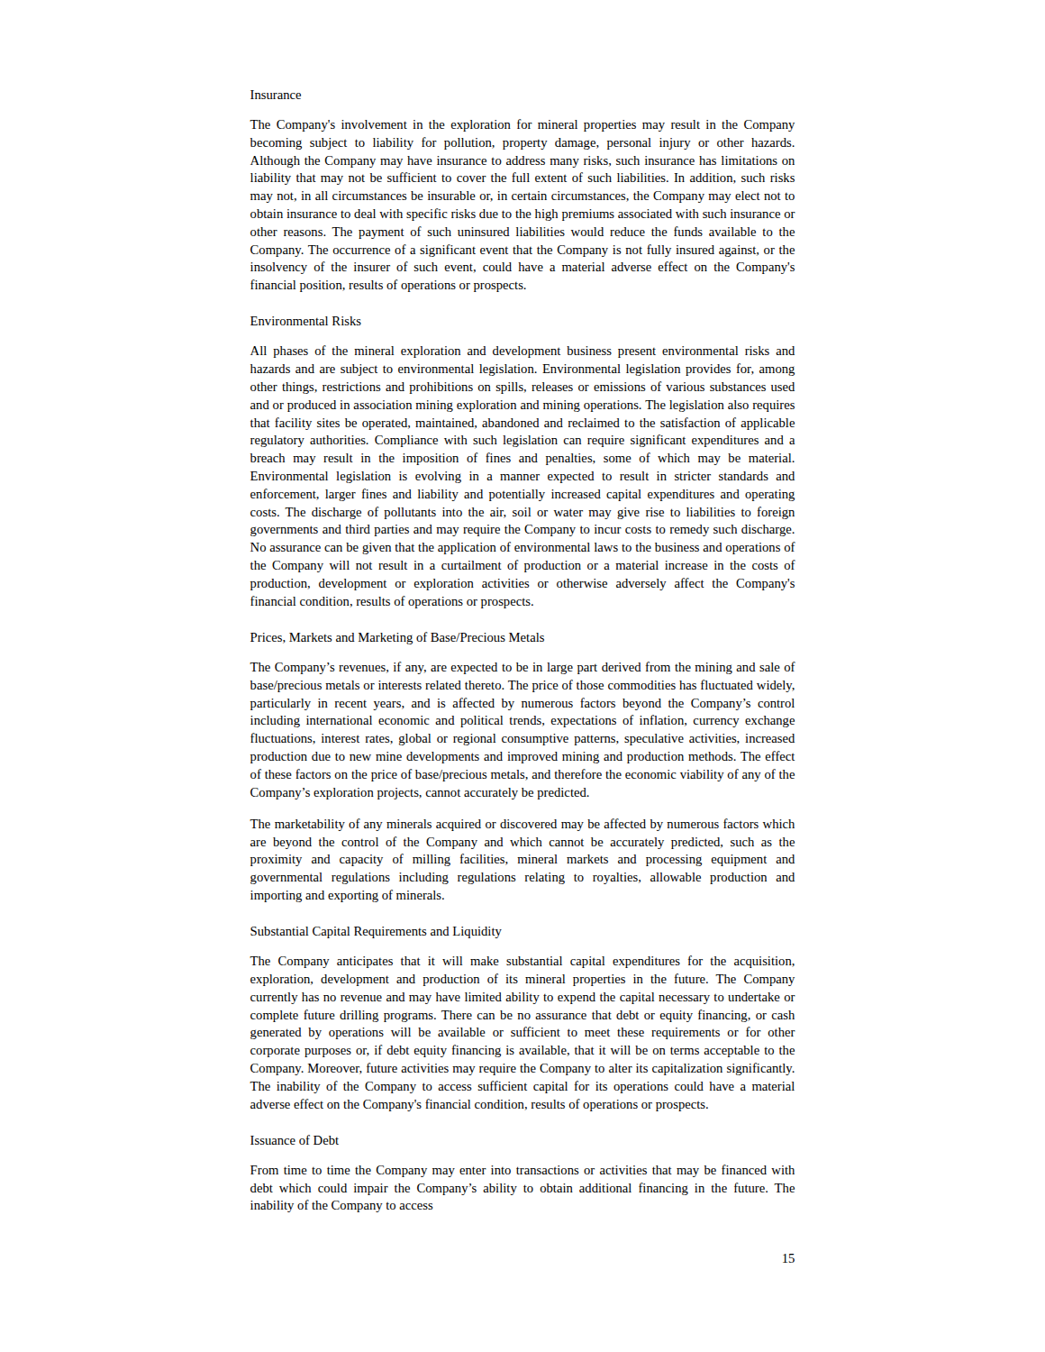Insurance
The Company's involvement in the exploration for mineral properties may result in the Company becoming subject to liability for pollution, property damage, personal injury or other hazards. Although the Company may have insurance to address many risks, such insurance has limitations on liability that may not be sufficient to cover the full extent of such liabilities. In addition, such risks may not, in all circumstances be insurable or, in certain circumstances, the Company may elect not to obtain insurance to deal with specific risks due to the high premiums associated with such insurance or other reasons. The payment of such uninsured liabilities would reduce the funds available to the Company. The occurrence of a significant event that the Company is not fully insured against, or the insolvency of the insurer of such event, could have a material adverse effect on the Company's financial position, results of operations or prospects.
Environmental Risks
All phases of the mineral exploration and development business present environmental risks and hazards and are subject to environmental legislation. Environmental legislation provides for, among other things, restrictions and prohibitions on spills, releases or emissions of various substances used and or produced in association mining exploration and mining operations. The legislation also requires that facility sites be operated, maintained, abandoned and reclaimed to the satisfaction of applicable regulatory authorities. Compliance with such legislation can require significant expenditures and a breach may result in the imposition of fines and penalties, some of which may be material. Environmental legislation is evolving in a manner expected to result in stricter standards and enforcement, larger fines and liability and potentially increased capital expenditures and operating costs. The discharge of pollutants into the air, soil or water may give rise to liabilities to foreign governments and third parties and may require the Company to incur costs to remedy such discharge. No assurance can be given that the application of environmental laws to the business and operations of the Company will not result in a curtailment of production or a material increase in the costs of production, development or exploration activities or otherwise adversely affect the Company's financial condition, results of operations or prospects.
Prices, Markets and Marketing of Base/Precious Metals
The Company’s revenues, if any, are expected to be in large part derived from the mining and sale of base/precious metals or interests related thereto. The price of those commodities has fluctuated widely, particularly in recent years, and is affected by numerous factors beyond the Company’s control including international economic and political trends, expectations of inflation, currency exchange fluctuations, interest rates, global or regional consumptive patterns, speculative activities, increased production due to new mine developments and improved mining and production methods. The effect of these factors on the price of base/precious metals, and therefore the economic viability of any of the Company’s exploration projects, cannot accurately be predicted.
The marketability of any minerals acquired or discovered may be affected by numerous factors which are beyond the control of the Company and which cannot be accurately predicted, such as the proximity and capacity of milling facilities, mineral markets and processing equipment and governmental regulations including regulations relating to royalties, allowable production and importing and exporting of minerals.
Substantial Capital Requirements and Liquidity
The Company anticipates that it will make substantial capital expenditures for the acquisition, exploration, development and production of its mineral properties in the future. The Company currently has no revenue and may have limited ability to expend the capital necessary to undertake or complete future drilling programs. There can be no assurance that debt or equity financing, or cash generated by operations will be available or sufficient to meet these requirements or for other corporate purposes or, if debt equity financing is available, that it will be on terms acceptable to the Company. Moreover, future activities may require the Company to alter its capitalization significantly. The inability of the Company to access sufficient capital for its operations could have a material adverse effect on the Company's financial condition, results of operations or prospects.
Issuance of Debt
From time to time the Company may enter into transactions or activities that may be financed with debt which could impair the Company’s ability to obtain additional financing in the future. The inability of the Company to access
15